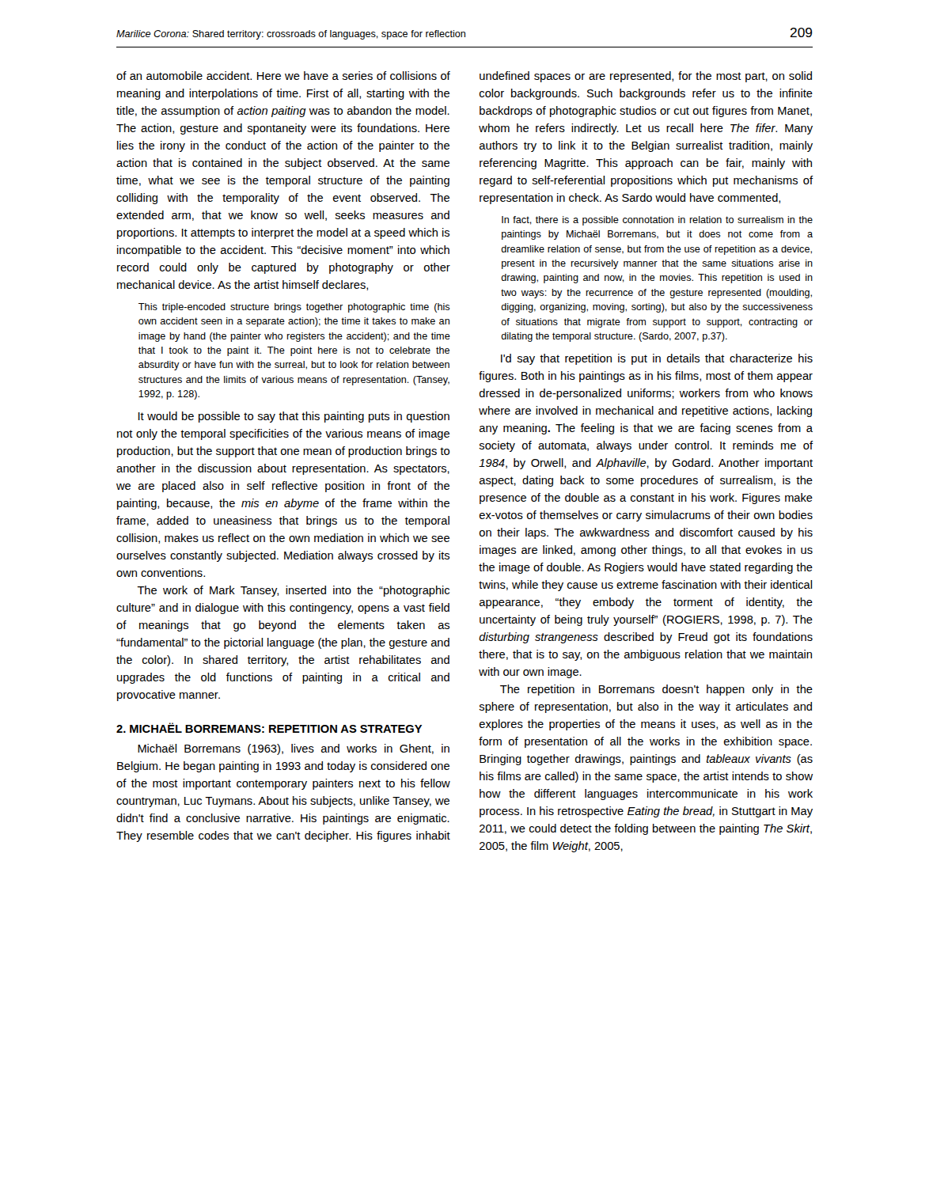Marilice Corona: Shared territory: crossroads of languages, space for reflection
209
of an automobile accident. Here we have a series of collisions of meaning and interpolations of time. First of all, starting with the title, the assumption of action paiting was to abandon the model. The action, gesture and spontaneity were its foundations. Here lies the irony in the conduct of the action of the painter to the action that is contained in the subject observed. At the same time, what we see is the temporal structure of the painting colliding with the temporality of the event observed. The extended arm, that we know so well, seeks measures and proportions. It attempts to interpret the model at a speed which is incompatible to the accident. This “decisive moment” into which record could only be captured by photography or other mechanical device. As the artist himself declares,
This triple-encoded structure brings together photographic time (his own accident seen in a separate action); the time it takes to make an image by hand (the painter who registers the accident); and the time that I took to the paint it. The point here is not to celebrate the absurdity or have fun with the surreal, but to look for relation between structures and the limits of various means of representation. (Tansey, 1992, p. 128).
It would be possible to say that this painting puts in question not only the temporal specificities of the various means of image production, but the support that one mean of production brings to another in the discussion about representation. As spectators, we are placed also in self reflective position in front of the painting, because, the mis en abyme of the frame within the frame, added to uneasiness that brings us to the temporal collision, makes us reflect on the own mediation in which we see ourselves constantly subjected. Mediation always crossed by its own conventions.
The work of Mark Tansey, inserted into the “photographic culture” and in dialogue with this contingency, opens a vast field of meanings that go beyond the elements taken as “fundamental” to the pictorial language (the plan, the gesture and the color). In shared territory, the artist rehabilitates and upgrades the old functions of painting in a critical and provocative manner.
2. Michaël Borremans: repetition as strategy
Michaël Borremans (1963), lives and works in Ghent, in Belgium. He began painting in 1993 and today is considered one of the most important contemporary painters next to his fellow countryman, Luc Tuymans. About his subjects, unlike Tansey, we didn't find a conclusive narrative. His paintings are enigmatic. They resemble codes that we can't decipher. His figures inhabit undefined spaces or are represented, for the most part, on solid color backgrounds. Such backgrounds refer us to the infinite backdrops of photographic studios or cut out figures from Manet, whom he refers indirectly. Let us recall here The fifer. Many authors try to link it to the Belgian surrealist tradition, mainly referencing Magritte. This approach can be fair, mainly with regard to self-referential propositions which put mechanisms of representation in check. As Sardo would have commented,
In fact, there is a possible connotation in relation to surrealism in the paintings by Michaël Borremans, but it does not come from a dreamlike relation of sense, but from the use of repetition as a device, present in the recursively manner that the same situations arise in drawing, painting and now, in the movies. This repetition is used in two ways: by the recurrence of the gesture represented (moulding, digging, organizing, moving, sorting), but also by the successiveness of situations that migrate from support to support, contracting or dilating the temporal structure. (Sardo, 2007, p.37).
I'd say that repetition is put in details that characterize his figures. Both in his paintings as in his films, most of them appear dressed in de-personalized uniforms; workers from who knows where are involved in mechanical and repetitive actions, lacking any meaning. The feeling is that we are facing scenes from a society of automata, always under control. It reminds me of 1984, by Orwell, and Alphaville, by Godard. Another important aspect, dating back to some procedures of surrealism, is the presence of the double as a constant in his work. Figures make ex-votos of themselves or carry simulacrums of their own bodies on their laps. The awkwardness and discomfort caused by his images are linked, among other things, to all that evokes in us the image of double. As Rogiers would have stated regarding the twins, while they cause us extreme fascination with their identical appearance, “they embody the torment of identity, the uncertainty of being truly yourself” (ROGIERS, 1998, p. 7). The disturbing strangeness described by Freud got its foundations there, that is to say, on the ambiguous relation that we maintain with our own image.
The repetition in Borremans doesn't happen only in the sphere of representation, but also in the way it articulates and explores the properties of the means it uses, as well as in the form of presentation of all the works in the exhibition space. Bringing together drawings, paintings and tableaux vivants (as his films are called) in the same space, the artist intends to show how the different languages intercommunicate in his work process. In his retrospective Eating the bread, in Stuttgart in May 2011, we could detect the folding between the painting The Skirt, 2005, the film Weight, 2005,